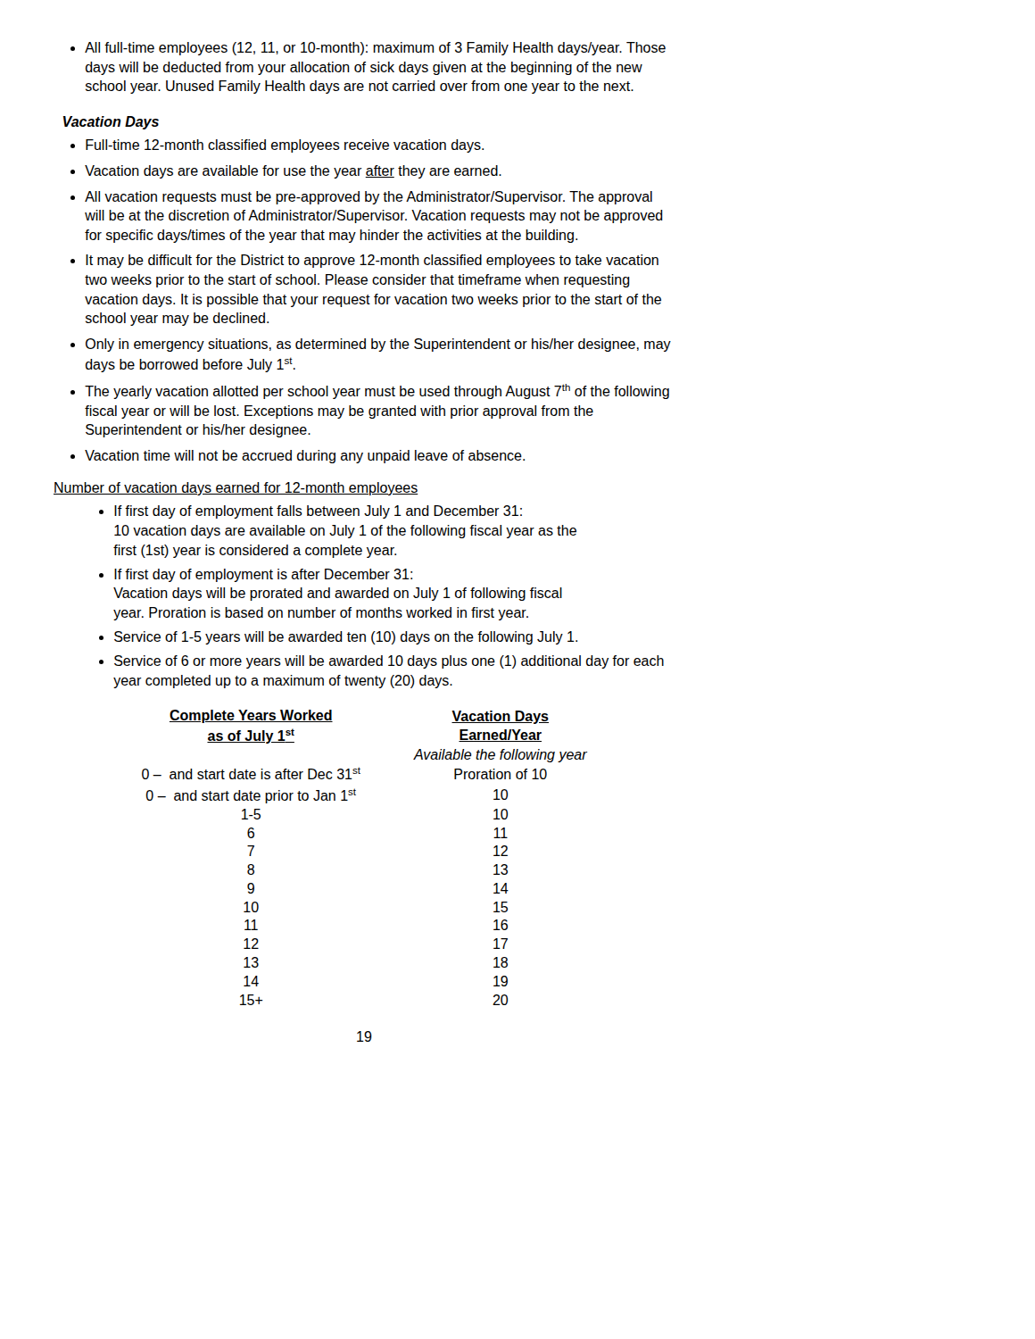All full-time employees (12, 11, or 10-month): maximum of 3 Family Health days/year. Those days will be deducted from your allocation of sick days given at the beginning of the new school year. Unused Family Health days are not carried over from one year to the next.
Vacation Days
Full-time 12-month classified employees receive vacation days.
Vacation days are available for use the year after they are earned.
All vacation requests must be pre-approved by the Administrator/Supervisor. The approval will be at the discretion of Administrator/Supervisor. Vacation requests may not be approved for specific days/times of the year that may hinder the activities at the building.
It may be difficult for the District to approve 12-month classified employees to take vacation two weeks prior to the start of school. Please consider that timeframe when requesting vacation days. It is possible that your request for vacation two weeks prior to the start of the school year may be declined.
Only in emergency situations, as determined by the Superintendent or his/her designee, may days be borrowed before July 1st.
The yearly vacation allotted per school year must be used through August 7th of the following fiscal year or will be lost. Exceptions may be granted with prior approval from the Superintendent or his/her designee.
Vacation time will not be accrued during any unpaid leave of absence.
Number of vacation days earned for 12-month employees
If first day of employment falls between July 1 and December 31: 10 vacation days are available on July 1 of the following fiscal year as the first (1st) year is considered a complete year.
If first day of employment is after December 31: Vacation days will be prorated and awarded on July 1 of following fiscal year. Proration is based on number of months worked in first year.
Service of 1-5 years will be awarded ten (10) days on the following July 1.
Service of 6 or more years will be awarded 10 days plus one (1) additional day for each year completed up to a maximum of twenty (20) days.
| Complete Years Worked as of July 1 st | Vacation Days Earned/Year |
| --- | --- |
| | Available the following year |
| 0 – and start date is after Dec 31 st | Proration of 10 |
| 0 – and start date prior to Jan 1 st | 10 |
| 1-5 | 10 |
| 6 | 11 |
| 7 | 12 |
| 8 | 13 |
| 9 | 14 |
| 10 | 15 |
| 11 | 16 |
| 12 | 17 |
| 13 | 18 |
| 14 | 19 |
| 15+ | 20 |
19